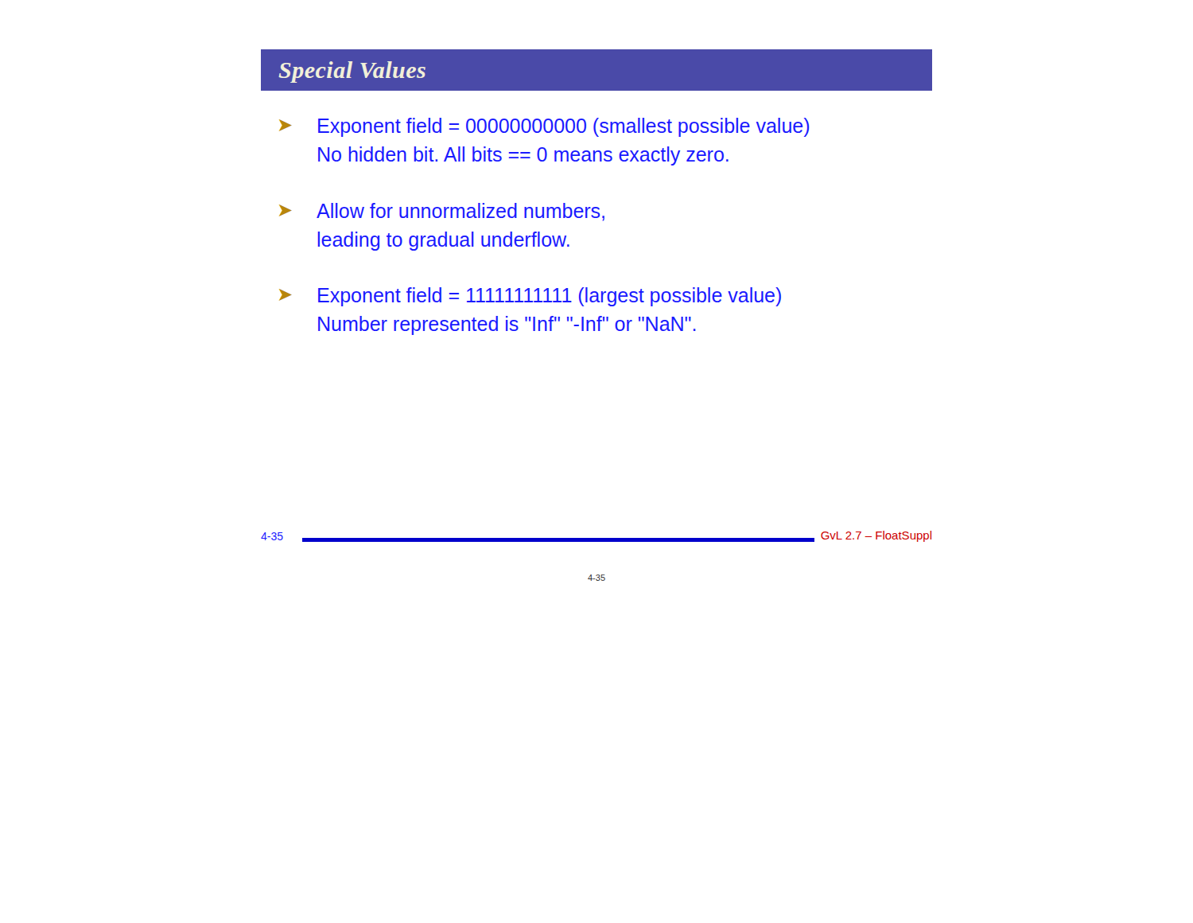Special Values
Exponent field = 00000000000 (smallest possible value)
No hidden bit. All bits == 0 means exactly zero.
Allow for unnormalized numbers,
leading to gradual underflow.
Exponent field = 11111111111 (largest possible value)
Number represented is "Inf" "-Inf" or "NaN".
4-35 GvL 2.7 – FloatSuppl
4-35